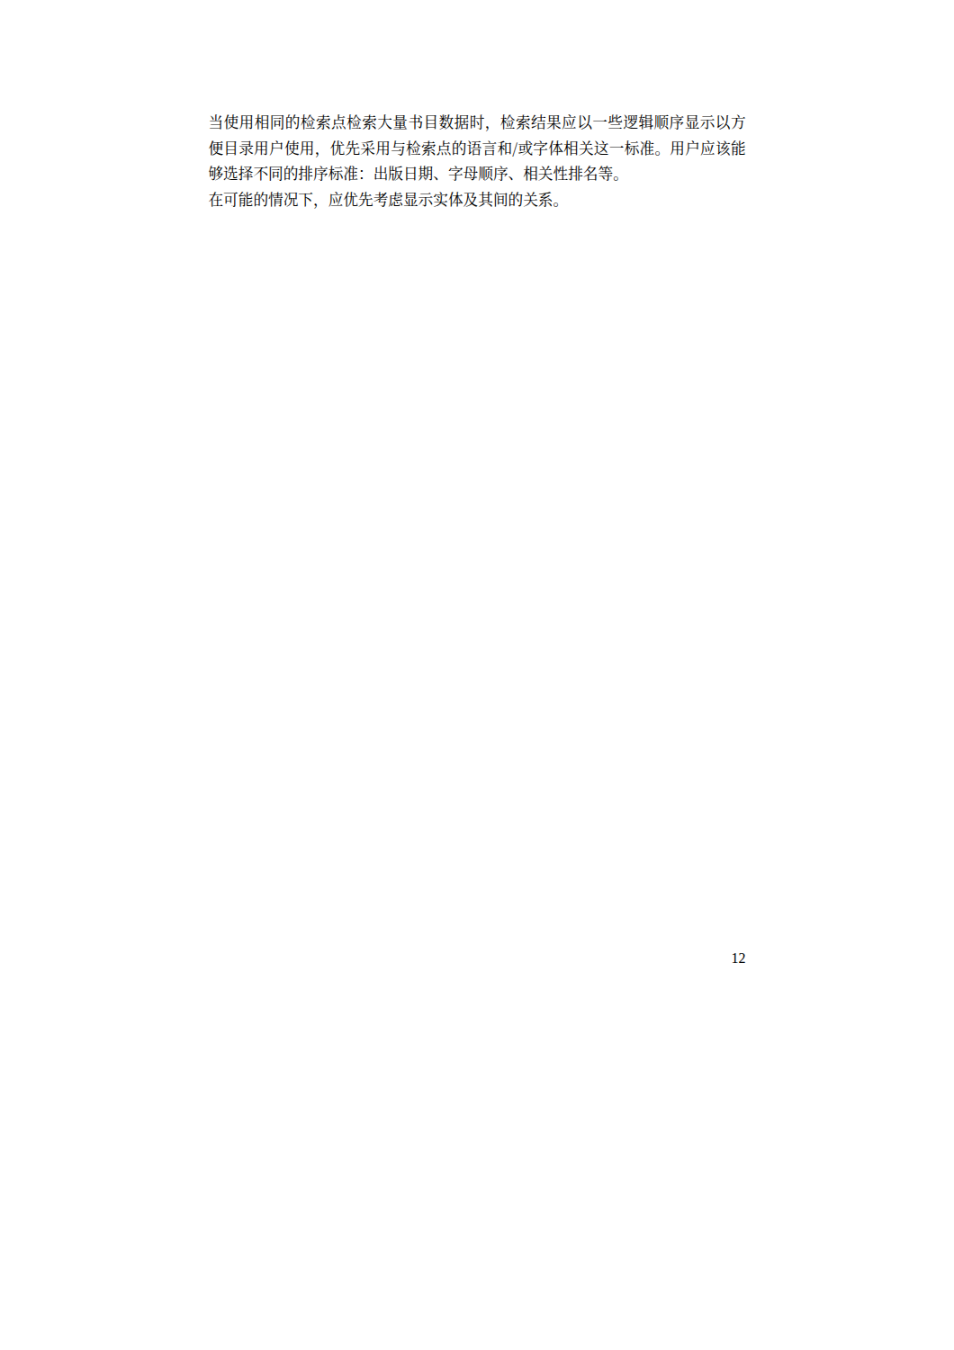当使用相同的检索点检索大量书目数据时，检索结果应以一些逻辑顺序显示以方便目录用户使用，优先采用与检索点的语言和/或字体相关这一标准。用户应该能够选择不同的排序标准：出版日期、字母顺序、相关性排名等。
在可能的情况下，应优先考虑显示实体及其间的关系。
12